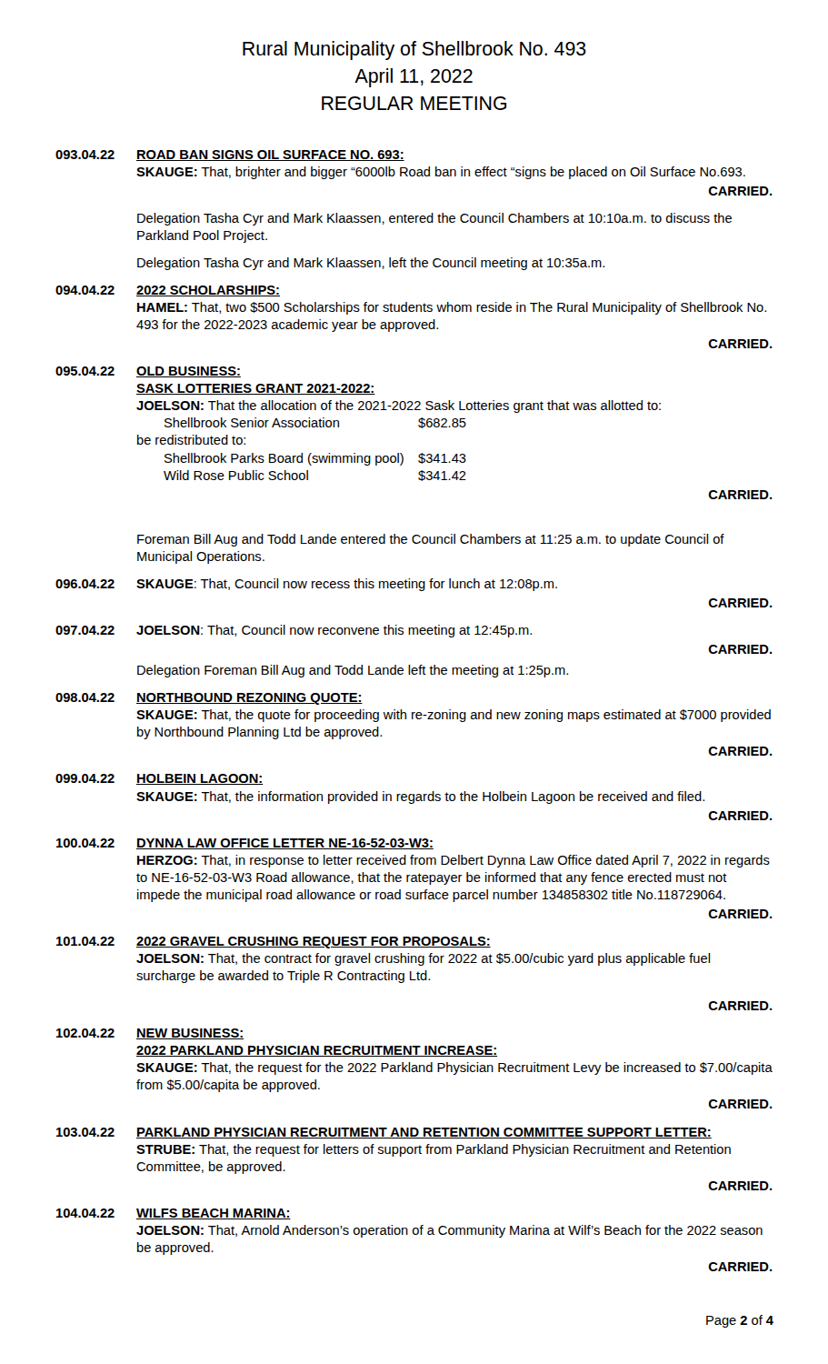Rural Municipality of Shellbrook No. 493
April 11, 2022
REGULAR MEETING
| 093.04.22 | ROAD BAN SIGNS OIL SURFACE NO. 693: SKAUGE: That, brighter and bigger “6000lb Road ban in effect “signs be placed on Oil Surface No.693. CARRIED. |
| | Delegation Tasha Cyr and Mark Klaassen, entered the Council Chambers at 10:10a.m. to discuss the Parkland Pool Project. |
| | Delegation Tasha Cyr and Mark Klaassen, left the Council meeting at 10:35a.m. |
| 094.04.22 | 2022 SCHOLARSHIPS: HAMEL: That, two $500 Scholarships for students whom reside in The Rural Municipality of Shellbrook No. 493 for the 2022-2023 academic year be approved. CARRIED. |
| 095.04.22 | OLD BUSINESS: SASK LOTTERIES GRANT 2021-2022: JOELSON: That the allocation of the 2021-2022 Sask Lotteries grant that was allotted to: Shellbrook Senior Association $682.85 be redistributed to: Shellbrook Parks Board (swimming pool) $341.43 Wild Rose Public School $341.42 CARRIED. |
| | Foreman Bill Aug and Todd Lande entered the Council Chambers at 11:25 a.m. to update Council of Municipal Operations. |
| 096.04.22 | SKAUGE : That, Council now recess this meeting for lunch at 12:08p.m. CARRIED. |
| 097.04.22 | JOELSON : That, Council now reconvene this meeting at 12:45p.m. CARRIED. Delegation Foreman Bill Aug and Todd Lande left the meeting at 1:25p.m. |
| 098.04.22 | NORTHBOUND REZONING QUOTE: SKAUGE: That, the quote for proceeding with re-zoning and new zoning maps estimated at $7000 provided by Northbound Planning Ltd be approved. CARRIED. |
| 099.04.22 | HOLBEIN LAGOON: SKAUGE: That, the information provided in regards to the Holbein Lagoon be received and filed. CARRIED. |
| 100.04.22 | DYNNA LAW OFFICE LETTER NE-16-52-03-W3: HERZOG: That, in response to letter received from Delbert Dynna Law Office dated April 7, 2022 in regards to NE-16-52-03-W3 Road allowance, that the ratepayer be informed that any fence erected must not impede the municipal road allowance or road surface parcel number 134858302 title No.118729064. CARRIED. |
| 101.04.22 | 2022 GRAVEL CRUSHING REQUEST FOR PROPOSALS: JOELSON: That, the contract for gravel crushing for 2022 at $5.00/cubic yard plus applicable fuel surcharge be awarded to Triple R Contracting Ltd. CARRIED. |
| 102.04.22 | NEW BUSINESS: 2022 PARKLAND PHYSICIAN RECRUITMENT INCREASE: SKAUGE: That, the request for the 2022 Parkland Physician Recruitment Levy be increased to $7.00/capita from $5.00/capita be approved. CARRIED. |
| 103.04.22 | PARKLAND PHYSICIAN RECRUITMENT AND RETENTION COMMITTEE SUPPORT LETTER: STRUBE: That, the request for letters of support from Parkland Physician Recruitment and Retention Committee, be approved. CARRIED. |
| 104.04.22 | WILFS BEACH MARINA: JOELSON: That, Arnold Anderson’s operation of a Community Marina at Wilf’s Beach for the 2022 season be approved. CARRIED. |
Page 2 of 4